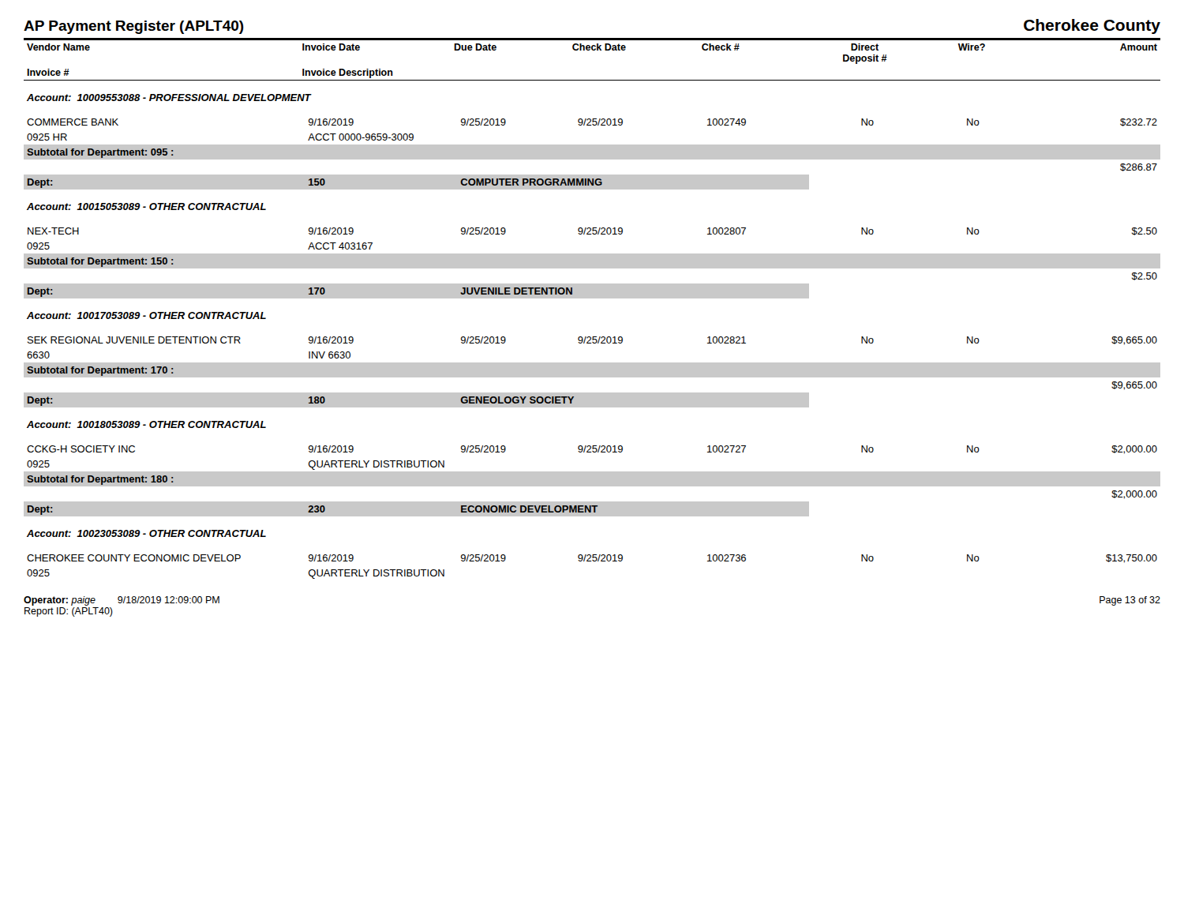AP Payment Register (APLT40)
Cherokee County
| Vendor Name | Invoice Date | Due Date | Check Date | Check # | Direct Deposit # | Wire? | Amount |
| --- | --- | --- | --- | --- | --- | --- | --- |
| Invoice # | Invoice Description | |
| Account: 10009553088 - PROFESSIONAL DEVELOPMENT |
| COMMERCE BANK | 9/16/2019 | 9/25/2019 | 9/25/2019 | 1002749 | No | No | $232.72 |
| 0925 HR | ACCT 0000-9659-3009 |
| Subtotal for Department: 095 : |
| $286.87 |
| Dept: | 150 | COMPUTER PROGRAMMING | |
| Account: 10015053089 - OTHER CONTRACTUAL |
| NEX-TECH | 9/16/2019 | 9/25/2019 | 9/25/2019 | 1002807 | No | No | $2.50 |
| 0925 | ACCT 403167 |
| Subtotal for Department: 150 : |
| $2.50 |
| Dept: | 170 | JUVENILE DETENTION | |
| Account: 10017053089 - OTHER CONTRACTUAL |
| SEK REGIONAL JUVENILE DETENTION CTR | 9/16/2019 | 9/25/2019 | 9/25/2019 | 1002821 | No | No | $9,665.00 |
| 6630 | INV 6630 |
| Subtotal for Department: 170 : |
| $9,665.00 |
| Dept: | 180 | GENEOLOGY SOCIETY | |
| Account: 10018053089 - OTHER CONTRACTUAL |
| CCKG-H SOCIETY INC | 9/16/2019 | 9/25/2019 | 9/25/2019 | 1002727 | No | No | $2,000.00 |
| 0925 | QUARTERLY DISTRIBUTION |
| Subtotal for Department: 180 : |
| $2,000.00 |
| Dept: | 230 | ECONOMIC DEVELOPMENT | |
| Account: 10023053089 - OTHER CONTRACTUAL |
| CHEROKEE COUNTY ECONOMIC DEVELOP | 9/16/2019 | 9/25/2019 | 9/25/2019 | 1002736 | No | No | $13,750.00 |
| 0925 | QUARTERLY DISTRIBUTION |
Operator: paige 9/18/2019 12:09:00 PM
Report ID: (APLT40)
Page 13 of 32